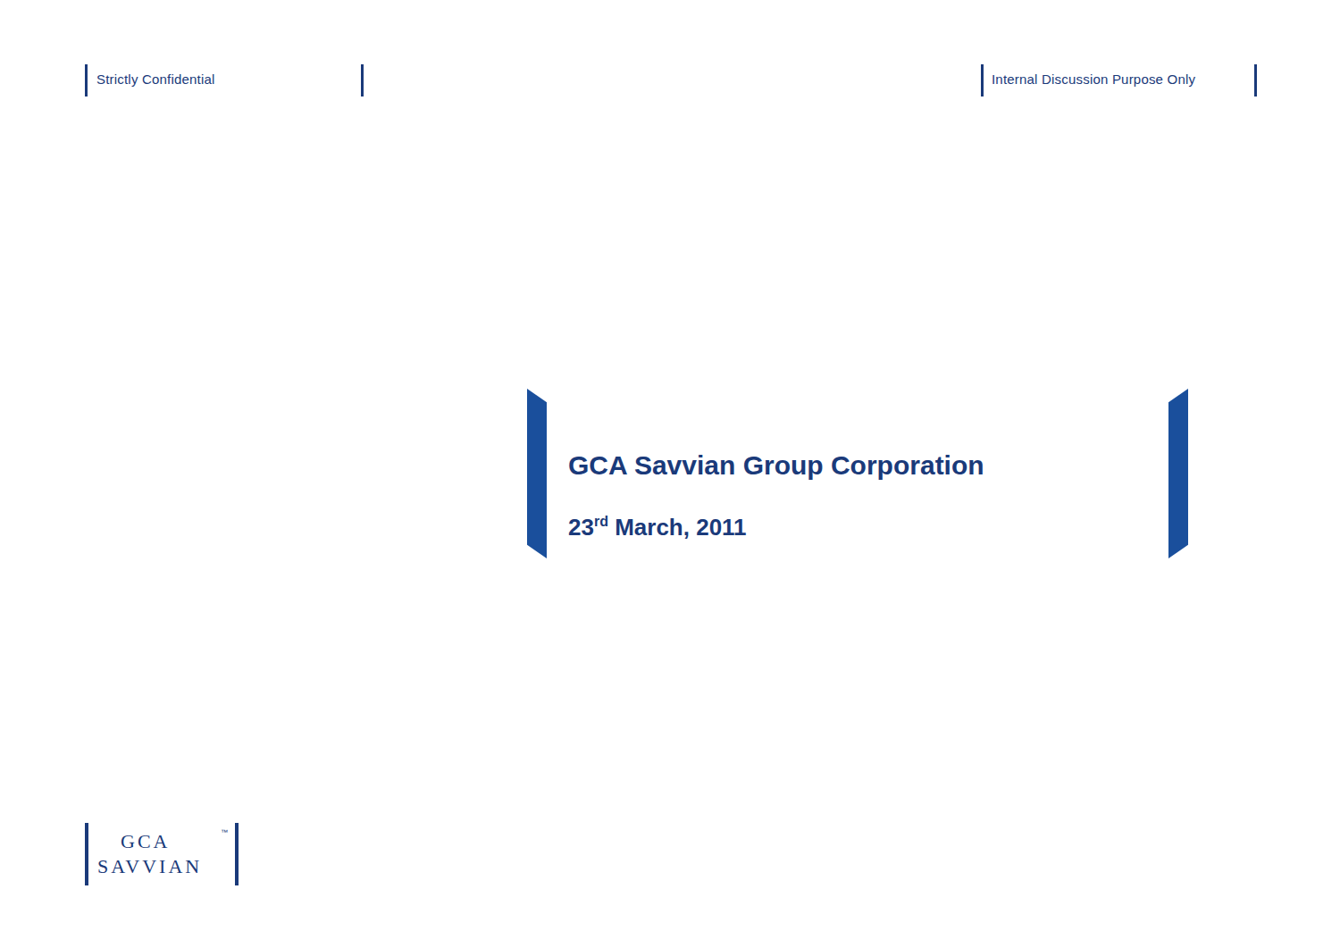Strictly Confidential
Internal Discussion Purpose Only
GCA Savvian Group Corporation
23rd March, 2011
GCA
™
SAVVIAN